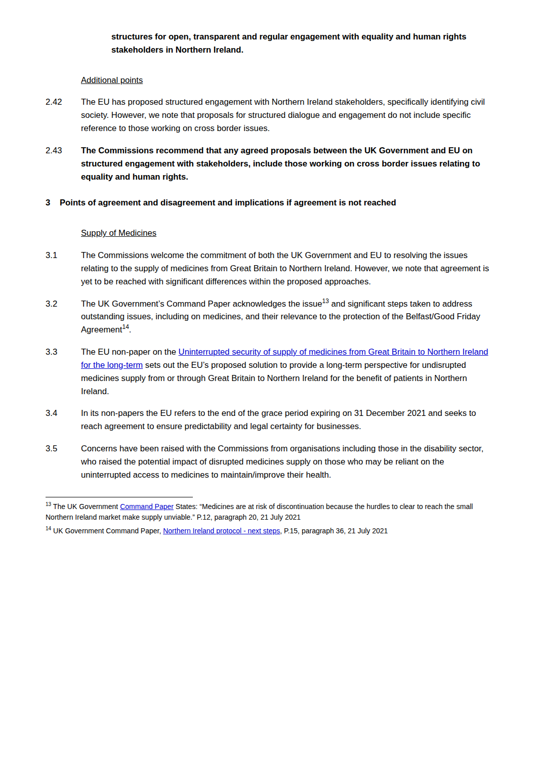structures for open, transparent and regular engagement with equality and human rights stakeholders in Northern Ireland.
Additional points
2.42
The EU has proposed structured engagement with Northern Ireland stakeholders, specifically identifying civil society. However, we note that proposals for structured dialogue and engagement do not include specific reference to those working on cross border issues.
2.43
The Commissions recommend that any agreed proposals between the UK Government and EU on structured engagement with stakeholders, include those working on cross border issues relating to equality and human rights.
3
Points of agreement and disagreement and implications if agreement is not reached
Supply of Medicines
3.1
The Commissions welcome the commitment of both the UK Government and EU to resolving the issues relating to the supply of medicines from Great Britain to Northern Ireland. However, we note that agreement is yet to be reached with significant differences within the proposed approaches.
3.2
The UK Government’s Command Paper acknowledges the issue13 and significant steps taken to address outstanding issues, including on medicines, and their relevance to the protection of the Belfast/Good Friday Agreement14.
3.3
The EU non-paper on the Uninterrupted security of supply of medicines from Great Britain to Northern Ireland for the long-term sets out the EU’s proposed solution to provide a long-term perspective for undisrupted medicines supply from or through Great Britain to Northern Ireland for the benefit of patients in Northern Ireland.
3.4
In its non-papers the EU refers to the end of the grace period expiring on 31 December 2021 and seeks to reach agreement to ensure predictability and legal certainty for businesses.
3.5
Concerns have been raised with the Commissions from organisations including those in the disability sector, who raised the potential impact of disrupted medicines supply on those who may be reliant on the uninterrupted access to medicines to maintain/improve their health.
13 The UK Government Command Paper States: “Medicines are at risk of discontinuation because the hurdles to clear to reach the small Northern Ireland market make supply unviable.” P.12, paragraph 20, 21 July 2021
14 UK Government Command Paper, Northern Ireland protocol - next steps, P.15, paragraph 36, 21 July 2021